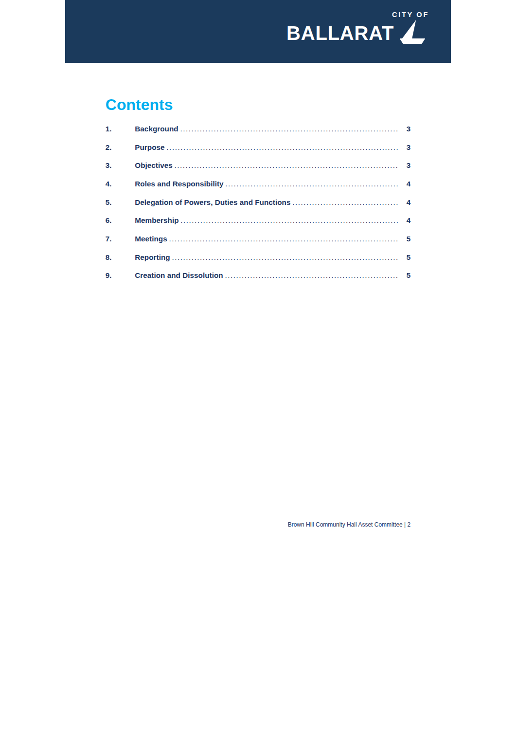CITY OF
BALLARAT
Contents
1. Background.......................................................................................................... 3
2. Purpose................................................................................................................. 3
3. Objectives............................................................................................................ 3
4. Roles and Responsibility....................................................................................... 4
5. Delegation of Powers, Duties and Functions....................................................... 4
6. Membership.......................................................................................................... 4
7. Meetings................................................................................................................ 5
8. Reporting.............................................................................................................. 5
9. Creation and Dissolution....................................................................................... 5
Brown Hill Community Hall Asset Committee | 2